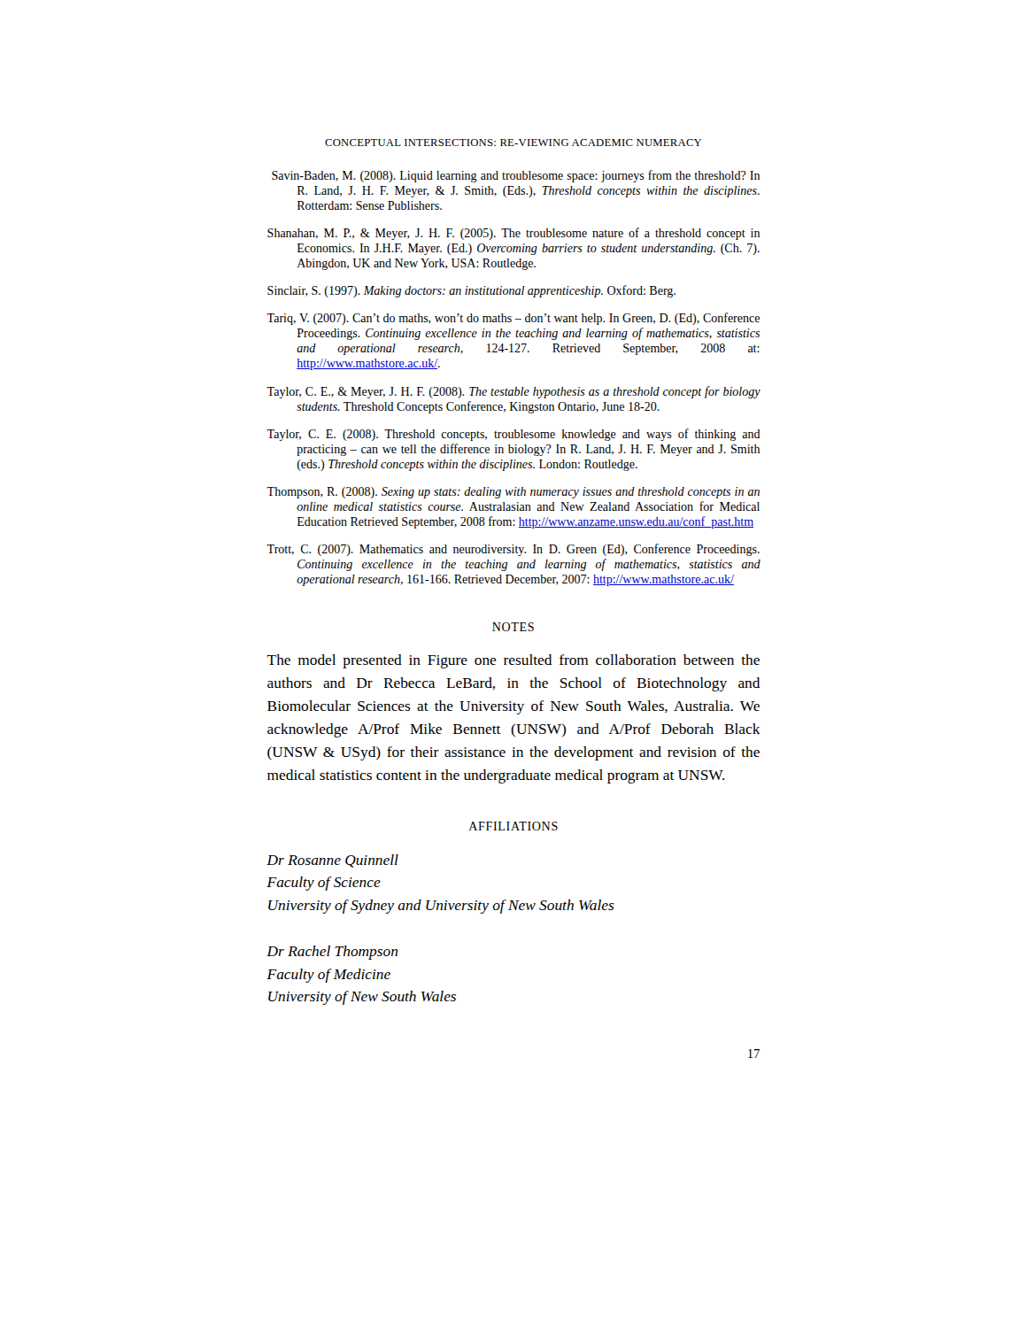CONCEPTUAL INTERSECTIONS: RE-VIEWING ACADEMIC NUMERACY
Savin-Baden, M. (2008). Liquid learning and troublesome space: journeys from the threshold? In R. Land, J. H. F. Meyer, & J. Smith, (Eds.), Threshold concepts within the disciplines. Rotterdam: Sense Publishers.
Shanahan, M. P., & Meyer, J. H. F. (2005). The troublesome nature of a threshold concept in Economics. In J.H.F. Mayer. (Ed.) Overcoming barriers to student understanding. (Ch. 7). Abingdon, UK and New York, USA: Routledge.
Sinclair, S. (1997). Making doctors: an institutional apprenticeship. Oxford: Berg.
Tariq, V. (2007). Can’t do maths, won’t do maths – don’t want help. In Green, D. (Ed), Conference Proceedings. Continuing excellence in the teaching and learning of mathematics, statistics and operational research, 124-127. Retrieved September, 2008 at: http://www.mathstore.ac.uk/.
Taylor, C. E., & Meyer, J. H. F. (2008). The testable hypothesis as a threshold concept for biology students. Threshold Concepts Conference, Kingston Ontario, June 18-20.
Taylor, C. E. (2008). Threshold concepts, troublesome knowledge and ways of thinking and practicing – can we tell the difference in biology? In R. Land, J. H. F. Meyer and J. Smith (eds.) Threshold concepts within the disciplines. London: Routledge.
Thompson, R. (2008). Sexing up stats: dealing with numeracy issues and threshold concepts in an online medical statistics course. Australasian and New Zealand Association for Medical Education Retrieved September, 2008 from: http://www.anzame.unsw.edu.au/conf_past.htm
Trott, C. (2007). Mathematics and neurodiversity. In D. Green (Ed), Conference Proceedings. Continuing excellence in the teaching and learning of mathematics, statistics and operational research, 161-166. Retrieved December, 2007: http://www.mathstore.ac.uk/
NOTES
The model presented in Figure one resulted from collaboration between the authors and Dr Rebecca LeBard, in the School of Biotechnology and Biomolecular Sciences at the University of New South Wales, Australia. We acknowledge A/Prof Mike Bennett (UNSW) and A/Prof Deborah Black (UNSW & USyd) for their assistance in the development and revision of the medical statistics content in the undergraduate medical program at UNSW.
AFFILIATIONS
Dr Rosanne Quinnell
Faculty of Science
University of Sydney and University of New South Wales
Dr Rachel Thompson
Faculty of Medicine
University of New South Wales
17